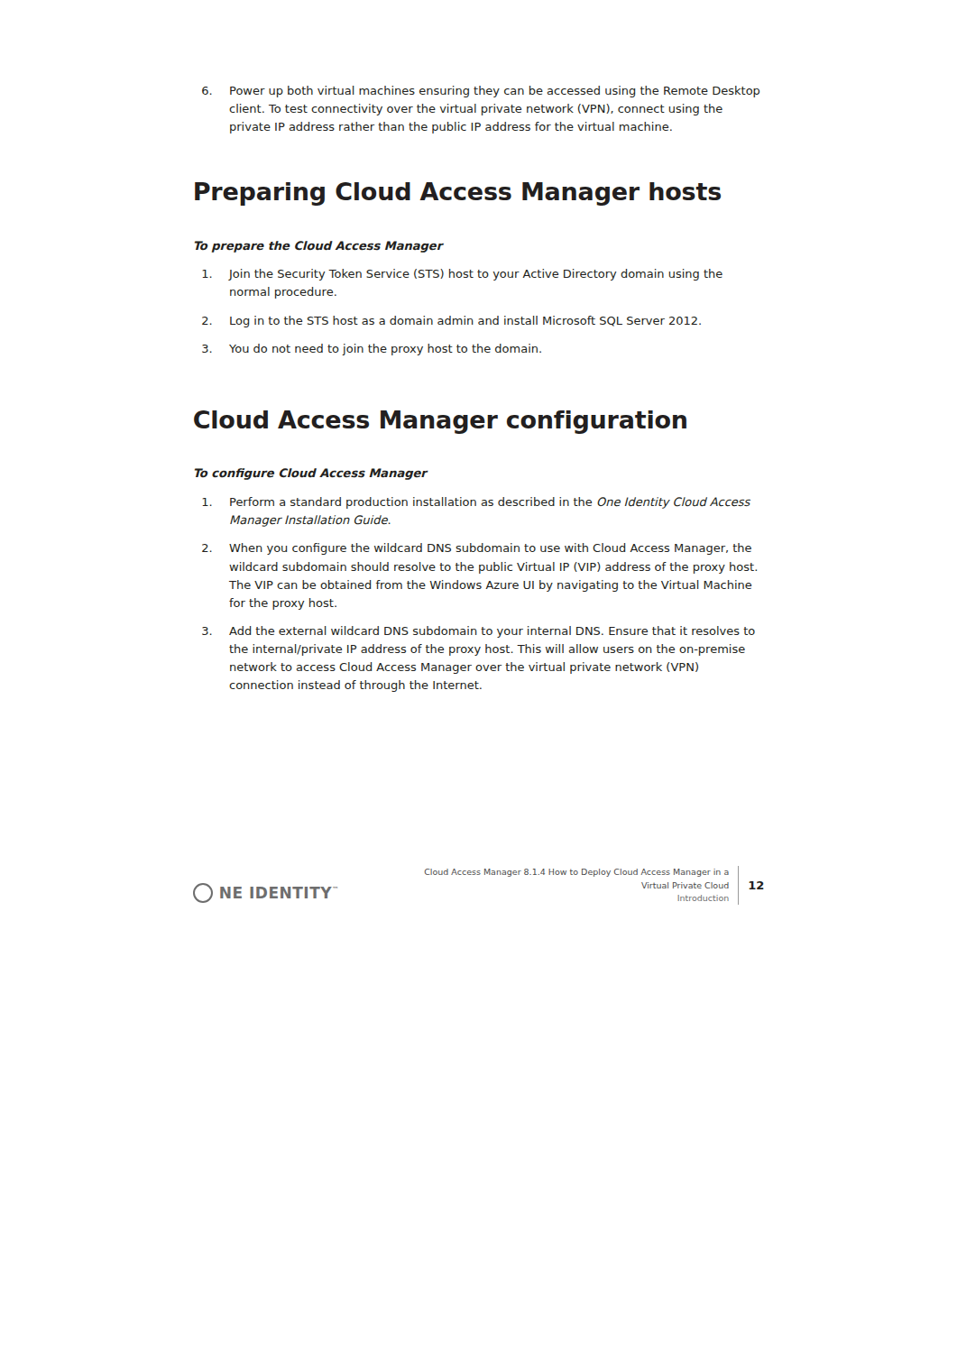Power up both virtual machines ensuring they can be accessed using the Remote Desktop client. To test connectivity over the virtual private network (VPN), connect using the private IP address rather than the public IP address for the virtual machine.
Preparing Cloud Access Manager hosts
To prepare the Cloud Access Manager
Join the Security Token Service (STS) host to your Active Directory domain using the normal procedure.
Log in to the STS host as a domain admin and install Microsoft SQL Server 2012.
You do not need to join the proxy host to the domain.
Cloud Access Manager configuration
To configure Cloud Access Manager
Perform a standard production installation as described in the One Identity Cloud Access Manager Installation Guide.
When you configure the wildcard DNS subdomain to use with Cloud Access Manager, the wildcard subdomain should resolve to the public Virtual IP (VIP) address of the proxy host. The VIP can be obtained from the Windows Azure UI by navigating to the Virtual Machine for the proxy host.
Add the external wildcard DNS subdomain to your internal DNS. Ensure that it resolves to the internal/private IP address of the proxy host. This will allow users on the on-premise network to access Cloud Access Manager over the virtual private network (VPN) connection instead of through the Internet.
NE IDENTITY™
Cloud Access Manager 8.1.4 How to Deploy Cloud Access Manager in a
Virtual Private Cloud
Introduction
12